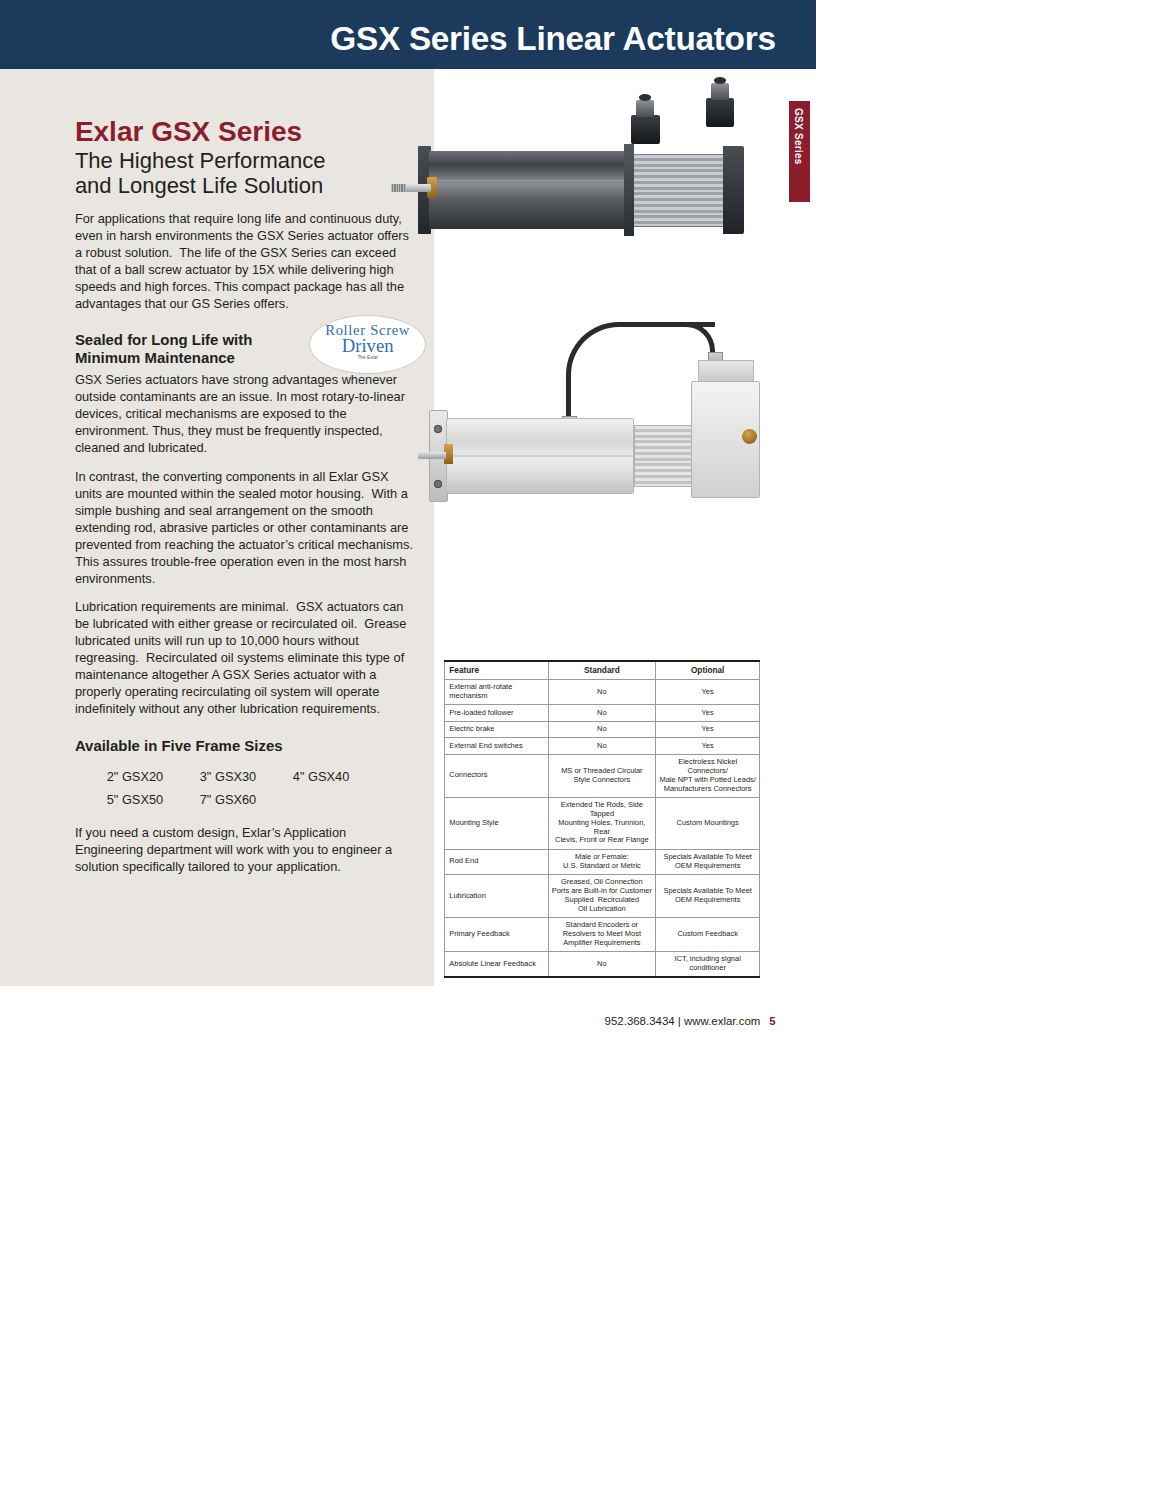GSX Series Linear Actuators
GSX Series
Roller Screw Driven The Exlar
Exlar GSX Series The Highest Performance
and Longest Life Solution
For applications that require long life and continuous duty, even in harsh environments the GSX Series actuator offers a robust solution. The life of the GSX Series can exceed that of a ball screw actuator by 15X while delivering high speeds and high forces. This compact package has all the advantages that our GS Series offers.
Sealed for Long Life with
Minimum Maintenance
GSX Series actuators have strong advantages whenever outside contaminants are an issue. In most rotary-to-linear devices, critical mechanisms are exposed to the environment. Thus, they must be frequently inspected, cleaned and lubricated.
In contrast, the converting components in all Exlar GSX units are mounted within the sealed motor housing. With a simple bushing and seal arrangement on the smooth extending rod, abrasive particles or other contaminants are prevented from reaching the actuator’s critical mechanisms. This assures trouble-free operation even in the most harsh environments.
Lubrication requirements are minimal. GSX actuators can be lubricated with either grease or recirculated oil. Grease lubricated units will run up to 10,000 hours without regreasing. Recirculated oil systems eliminate this type of maintenance altogether A GSX Series actuator with a properly operating recirculating oil system will operate indefinitely without any other lubrication requirements.
Available in Five Frame Sizes
| 2" GSX20 | 3" GSX30 | 4" GSX40 |
| 5" GSX50 | 7" GSX60 | |
If you need a custom design, Exlar’s Application Engineering department will work with you to engineer a solution specifically tailored to your application.
| Feature | Standard | Optional |
| --- | --- | --- |
| External anti-rotate mechanism | No | Yes |
| Pre-loaded follower | No | Yes |
| Electric brake | No | Yes |
| External End switches | No | Yes |
| Connectors | MS or Threaded Circular Style Connectors | Electroless Nickel Connectors/ Male NPT with Potted Leads/ Manufacturers Connectors |
| Mounting Style | Extended Tie Rods, Side Tapped Mounting Holes, Trunnion, Rear Clevis, Front or Rear Flange | Custom Mountings |
| Rod End | Male or Female: U.S. Standard or Metric | Specials Available To Meet OEM Requirements |
| Lubrication | Greased, Oil Connection Ports are Built-in for Customer Supplied Recirculated Oil Lubrication | Specials Available To Meet OEM Requirements |
| Primary Feedback | Standard Encoders or Resolvers to Meet Most Amplifier Requirements | Custom Feedback |
| Absolute Linear Feedback | No | ICT, including signal conditioner |
952.368.3434 | www.exlar.com 5